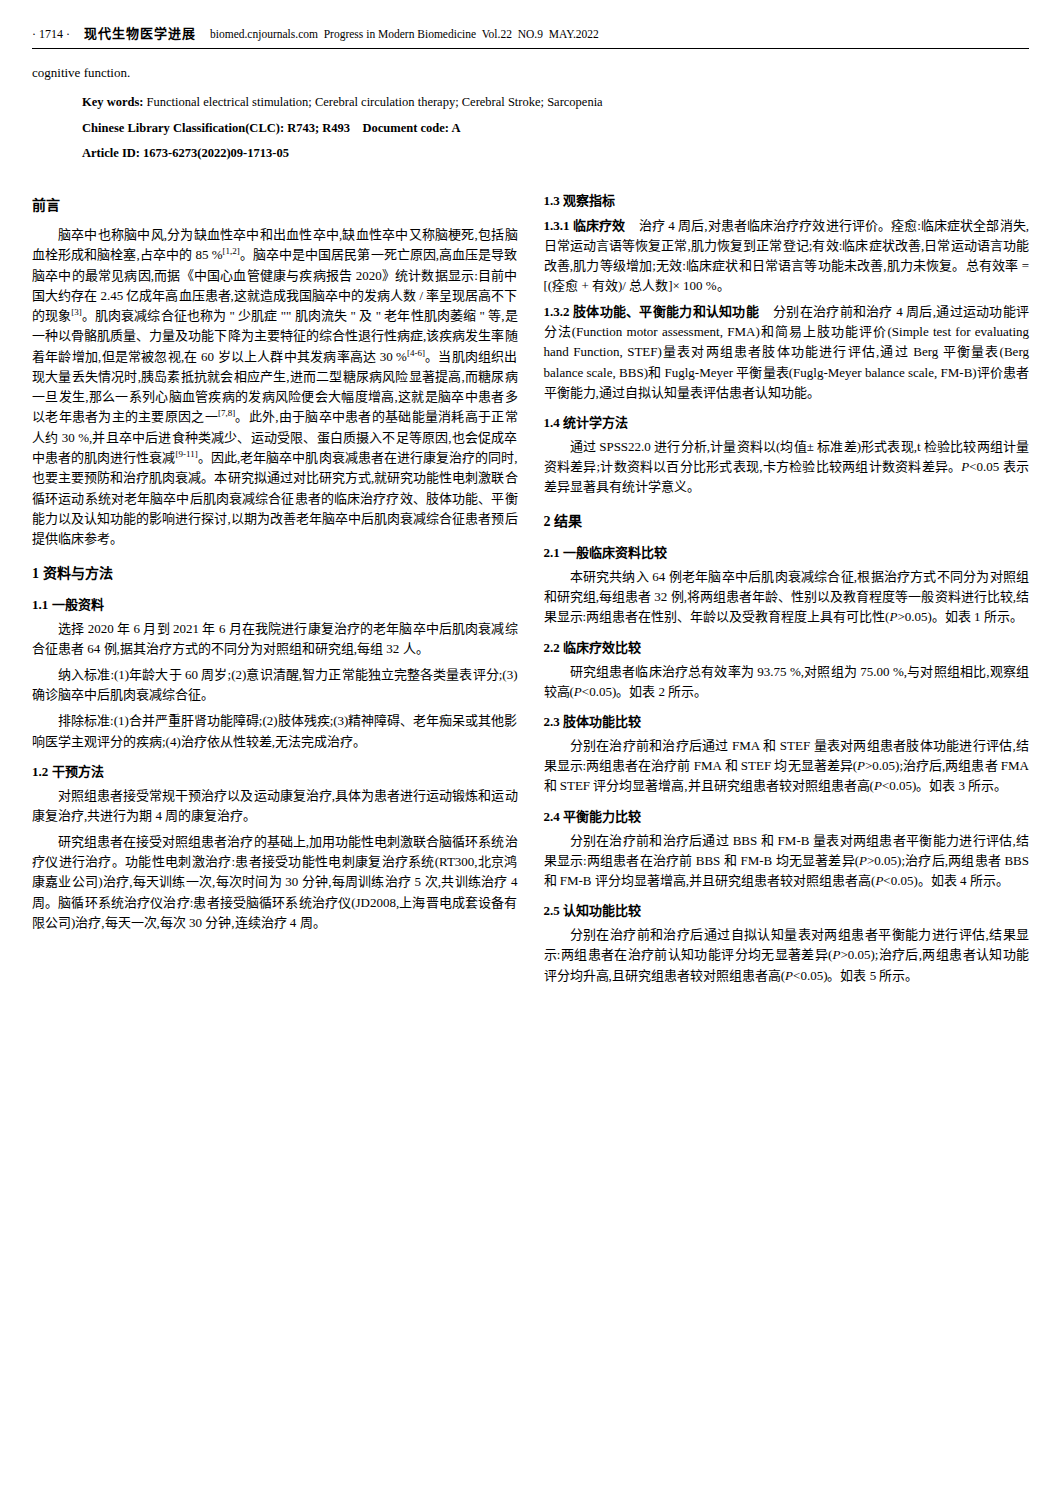· 1714 · 现代生物医学进展 biomed.cnjournals.com Progress in Modern Biomedicine Vol.22 NO.9 MAY.2022
cognitive function.
Key words: Functional electrical stimulation; Cerebral circulation therapy; Cerebral Stroke; Sarcopenia
Chinese Library Classification(CLC): R743; R493 Document code: A
Article ID: 1673-6273(2022)09-1713-05
前言
脑卒中也称脑中风,分为缺血性卒中和出血性卒中,缺血性卒中又称脑梗死,包括脑血栓形成和脑栓塞,占卒中的 85 %[1,2]。脑卒中是中国居民第一死亡原因,高血压是导致脑卒中的最常见病因,而据《中国心血管健康与疾病报告 2020》统计数据显示:目前中国大约存在 2.45 亿成年高血压患者,这就造成我国脑卒中的发病人数 / 率呈现居高不下的现象[3]。肌肉衰减综合征也称为 " 少肌症 "" 肌肉流失 " 及 " 老年性肌肉萎缩 " 等,是一种以骨骼肌质量、力量及功能下降为主要特征的综合性退行性病症,该疾病发生率随着年龄增加,但是常被忽视,在 60 岁以上人群中其发病率高达 30 %[4-6]。当肌肉组织出现大量丢失情况时,胰岛素抵抗就会相应产生,进而二型糖尿病风险显著提高,而糖尿病一旦发生,那么一系列心脑血管疾病的发病风险便会大幅度增高,这就是脑卒中患者多以老年患者为主的主要原因之一[7,8]。此外,由于脑卒中患者的基础能量消耗高于正常人约 30 %,并且卒中后进食种类减少、运动受限、蛋白质摄入不足等原因,也会促成卒中患者的肌肉进行性衰减[9-11]。因此,老年脑卒中肌肉衰减患者在进行康复治疗的同时,也要主要预防和治疗肌肉衰减。本研究拟通过对比研究方式,就研究功能性电刺激联合循环运动系统对老年脑卒中后肌肉衰减综合征患者的临床治疗疗效、肢体功能、平衡能力以及认知功能的影响进行探讨,以期为改善老年脑卒中后肌肉衰减综合征患者预后提供临床参考。
1 资料与方法
1.1 一般资料
选择 2020 年 6 月到 2021 年 6 月在我院进行康复治疗的老年脑卒中后肌肉衰减综合征患者 64 例,据其治疗方式的不同分为对照组和研究组,每组 32 人。
纳入标准:(1)年龄大于 60 周岁;(2)意识清醒,智力正常能独立完整各类量表评分;(3)确诊脑卒中后肌肉衰减综合征。
排除标准:(1)合并严重肝肾功能障碍;(2)肢体残疾;(3)精神障碍、老年痴呆或其他影响医学主观评分的疾病;(4)治疗依从性较差,无法完成治疗。
1.2 干预方法
对照组患者接受常规干预治疗以及运动康复治疗,具体为患者进行运动锻炼和运动康复治疗,共进行为期 4 周的康复治疗。
研究组患者在接受对照组患者治疗的基础上,加用功能性电刺激联合脑循环系统治疗仪进行治疗。功能性电刺激治疗:患者接受功能性电刺康复治疗系统(RT300,北京鸿康嘉业公司)治疗,每天训练一次,每次时间为 30 分钟,每周训练治疗 5 次,共训练治疗 4 周。脑循环系统治疗仪治疗:患者接受脑循环系统治疗仪(JD2008,上海晋电成套设备有限公司)治疗,每天一次,每次 30 分钟,连续治疗 4 周。
1.3 观察指标
1.3.1 临床疗效 治疗 4 周后,对患者临床治疗疗效进行评价。痊愈:临床症状全部消失,日常运动言语等恢复正常,肌力恢复到正常登记;有效:临床症状改善,日常运动语言功能改善,肌力等级增加;无效:临床症状和日常语言等功能未改善,肌力未恢复。总有效率 = [(痊愈 + 有效)/ 总人数]× 100 %。
1.3.2 肢体功能、平衡能力和认知功能 分别在治疗前和治疗 4 周后,通过运动功能评分法(Function motor assessment, FMA)和简易上肢功能评价(Simple test for evaluating hand Function, STEF)量表对两组患者肢体功能进行评估,通过 Berg 平衡量表(Berg balance scale, BBS)和 Fuglg-Meyer 平衡量表(Fuglg-Meyer balance scale, FM-B)评价患者平衡能力,通过自拟认知量表评估患者认知功能。
1.4 统计学方法
通过 SPSS22.0 进行分析,计量资料以(均值± 标准差)形式表现,t 检验比较两组计量资料差异;计数资料以百分比形式表现,卡方检验比较两组计数资料差异。P<0.05 表示差异显著具有统计学意义。
2 结果
2.1 一般临床资料比较
本研究共纳入 64 例老年脑卒中后肌肉衰减综合征,根据治疗方式不同分为对照组和研究组,每组患者 32 例,将两组患者年龄、性别以及教育程度等一般资料进行比较,结果显示:两组患者在性别、年龄以及受教育程度上具有可比性(P>0.05)。如表 1 所示。
2.2 临床疗效比较
研究组患者临床治疗总有效率为 93.75 %,对照组为 75.00 %,与对照组相比,观察组较高(P<0.05)。如表 2 所示。
2.3 肢体功能比较
分别在治疗前和治疗后通过 FMA 和 STEF 量表对两组患者肢体功能进行评估,结果显示:两组患者在治疗前 FMA 和 STEF 均无显著差异(P>0.05);治疗后,两组患者 FMA 和 STEF 评分均显著增高,并且研究组患者较对照组患者高(P<0.05)。如表 3 所示。
2.4 平衡能力比较
分别在治疗前和治疗后通过 BBS 和 FM-B 量表对两组患者平衡能力进行评估,结果显示:两组患者在治疗前 BBS 和 FM-B 均无显著差异(P>0.05);治疗后,两组患者 BBS 和 FM-B 评分均显著增高,并且研究组患者较对照组患者高(P<0.05)。如表 4 所示。
2.5 认知功能比较
分别在治疗前和治疗后通过自拟认知量表对两组患者平衡能力进行评估,结果显示:两组患者在治疗前认知功能评分均无显著差异(P>0.05);治疗后,两组患者认知功能评分均升高,且研究组患者较对照组患者高(P<0.05)。如表 5 所示。